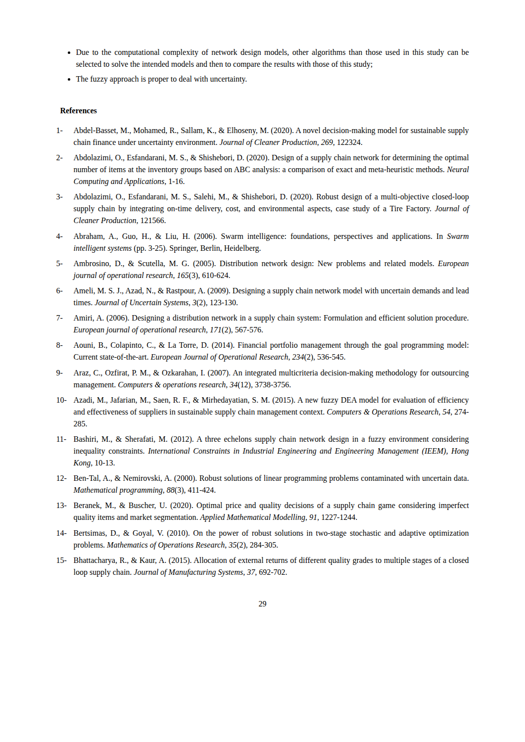Due to the computational complexity of network design models, other algorithms than those used in this study can be selected to solve the intended models and then to compare the results with those of this study;
The fuzzy approach is proper to deal with uncertainty.
References
Abdel-Basset, M., Mohamed, R., Sallam, K., & Elhoseny, M. (2020). A novel decision-making model for sustainable supply chain finance under uncertainty environment. Journal of Cleaner Production, 269, 122324.
Abdolazimi, O., Esfandarani, M. S., & Shishebori, D. (2020). Design of a supply chain network for determining the optimal number of items at the inventory groups based on ABC analysis: a comparison of exact and meta-heuristic methods. Neural Computing and Applications, 1-16.
Abdolazimi, O., Esfandarani, M. S., Salehi, M., & Shishebori, D. (2020). Robust design of a multi-objective closed-loop supply chain by integrating on-time delivery, cost, and environmental aspects, case study of a Tire Factory. Journal of Cleaner Production, 121566.
Abraham, A., Guo, H., & Liu, H. (2006). Swarm intelligence: foundations, perspectives and applications. In Swarm intelligent systems (pp. 3-25). Springer, Berlin, Heidelberg.
Ambrosino, D., & Scutella, M. G. (2005). Distribution network design: New problems and related models. European journal of operational research, 165(3), 610-624.
Ameli, M. S. J., Azad, N., & Rastpour, A. (2009). Designing a supply chain network model with uncertain demands and lead times. Journal of Uncertain Systems, 3(2), 123-130.
Amiri, A. (2006). Designing a distribution network in a supply chain system: Formulation and efficient solution procedure. European journal of operational research, 171(2), 567-576.
Aouni, B., Colapinto, C., & La Torre, D. (2014). Financial portfolio management through the goal programming model: Current state-of-the-art. European Journal of Operational Research, 234(2), 536-545.
Araz, C., Ozfirat, P. M., & Ozkarahan, I. (2007). An integrated multicriteria decision-making methodology for outsourcing management. Computers & operations research, 34(12), 3738-3756.
Azadi, M., Jafarian, M., Saen, R. F., & Mirhedayatian, S. M. (2015). A new fuzzy DEA model for evaluation of efficiency and effectiveness of suppliers in sustainable supply chain management context. Computers & Operations Research, 54, 274-285.
Bashiri, M., & Sherafati, M. (2012). A three echelons supply chain network design in a fuzzy environment considering inequality constraints. International Constraints in Industrial Engineering and Engineering Management (IEEM), Hong Kong, 10-13.
Ben-Tal, A., & Nemirovski, A. (2000). Robust solutions of linear programming problems contaminated with uncertain data. Mathematical programming, 88(3), 411-424.
Beranek, M., & Buscher, U. (2020). Optimal price and quality decisions of a supply chain game considering imperfect quality items and market segmentation. Applied Mathematical Modelling, 91, 1227-1244.
Bertsimas, D., & Goyal, V. (2010). On the power of robust solutions in two-stage stochastic and adaptive optimization problems. Mathematics of Operations Research, 35(2), 284-305.
Bhattacharya, R., & Kaur, A. (2015). Allocation of external returns of different quality grades to multiple stages of a closed loop supply chain. Journal of Manufacturing Systems, 37, 692-702.
29